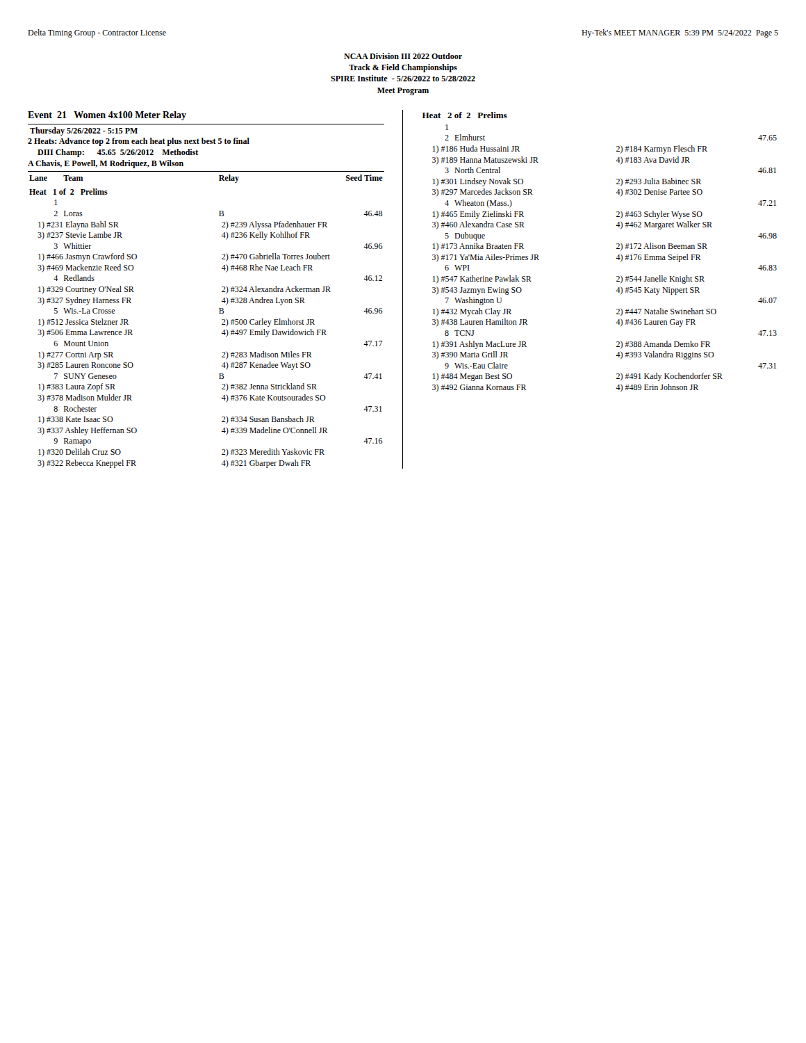Delta Timing Group - Contractor License
Hy-Tek's MEET MANAGER 5:39 PM 5/24/2022 Page 5
NCAA Division III 2022 Outdoor
Track & Field Championships
SPIRE Institute - 5/26/2022 to 5/28/2022
Meet Program
Event 21 Women 4x100 Meter Relay
Thursday 5/26/2022 - 5:15 PM
2 Heats: Advance top 2 from each heat plus next best 5 to final
DIII Champ: 45.65 5/26/2012 Methodist
A Chavis, E Powell, M Rodriquez, B Wilson
| Lane | Team | Relay | Seed Time |
| Heat 1 of 2 Prelims |
| 1 | | | |
| 2 | Loras | B | 46.48 |
| 1) #231 Elayna Bahl SR | 2) #239 Alyssa Pfadenhauer FR |
| 3) #237 Stevie Lambe JR | 4) #236 Kelly Kohlhof FR |
| 3 | Whittier | | 46.96 |
| 1) #466 Jasmyn Crawford SO | 2) #470 Gabriella Torres Joubert |
| 3) #469 Mackenzie Reed SO | 4) #468 Rhe Nae Leach FR |
| 4 | Redlands | | 46.12 |
| 1) #329 Courtney O'Neal SR | 2) #324 Alexandra Ackerman JR |
| 3) #327 Sydney Harness FR | 4) #328 Andrea Lyon SR |
| 5 | Wis.-La Crosse | B | 46.96 |
| 1) #512 Jessica Stelzner JR | 2) #500 Carley Elmhorst JR |
| 3) #506 Emma Lawrence JR | 4) #497 Emily Dawidowich FR |
| 6 | Mount Union | | 47.17 |
| 1) #277 Cortni Arp SR | 2) #283 Madison Miles FR |
| 3) #285 Lauren Roncone SO | 4) #287 Kenadee Wayt SO |
| 7 | SUNY Geneseo | B | 47.41 |
| 1) #383 Laura Zopf SR | 2) #382 Jenna Strickland SR |
| 3) #378 Madison Mulder JR | 4) #376 Kate Koutsourades SO |
| 8 | Rochester | | 47.31 |
| 1) #338 Kate Isaac SO | 2) #334 Susan Bansbach JR |
| 3) #337 Ashley Heffernan SO | 4) #339 Madeline O'Connell JR |
| 9 | Ramapo | | 47.16 |
| 1) #320 Delilah Cruz SO | 2) #323 Meredith Yaskovic FR |
| 3) #322 Rebecca Kneppel FR | 4) #321 Gbarper Dwah FR |
Heat 2 of 2 Prelims
| 1 | | | |
| 2 | Elmhurst | | 47.65 |
| 1) #186 Huda Hussaini JR | 2) #184 Karmyn Flesch FR |
| 3) #189 Hanna Matuszewski JR | 4) #183 Ava David JR |
| 3 | North Central | | 46.81 |
| 1) #301 Lindsey Novak SO | 2) #293 Julia Babinec SR |
| 3) #297 Marcedes Jackson SR | 4) #302 Denise Partee SO |
| 4 | Wheaton (Mass.) | | 47.21 |
| 1) #465 Emily Zielinski FR | 2) #463 Schyler Wyse SO |
| 3) #460 Alexandra Case SR | 4) #462 Margaret Walker SR |
| 5 | Dubuque | | 46.98 |
| 1) #173 Annika Braaten FR | 2) #172 Alison Beeman SR |
| 3) #171 Ya'Mia Ailes-Primes JR | 4) #176 Emma Seipel FR |
| 6 | WPI | | 46.83 |
| 1) #547 Katherine Pawlak SR | 2) #544 Janelle Knight SR |
| 3) #543 Jazmyn Ewing SO | 4) #545 Katy Nippert SR |
| 7 | Washington U | | 46.07 |
| 1) #432 Mycah Clay JR | 2) #447 Natalie Swinehart SO |
| 3) #438 Lauren Hamilton JR | 4) #436 Lauren Gay FR |
| 8 | TCNJ | | 47.13 |
| 1) #391 Ashlyn MacLure JR | 2) #388 Amanda Demko FR |
| 3) #390 Maria Grill JR | 4) #393 Valandra Riggins SO |
| 9 | Wis.-Eau Claire | | 47.31 |
| 1) #484 Megan Best SO | 2) #491 Kady Kochendorfer SR |
| 3) #492 Gianna Kornaus FR | 4) #489 Erin Johnson JR |